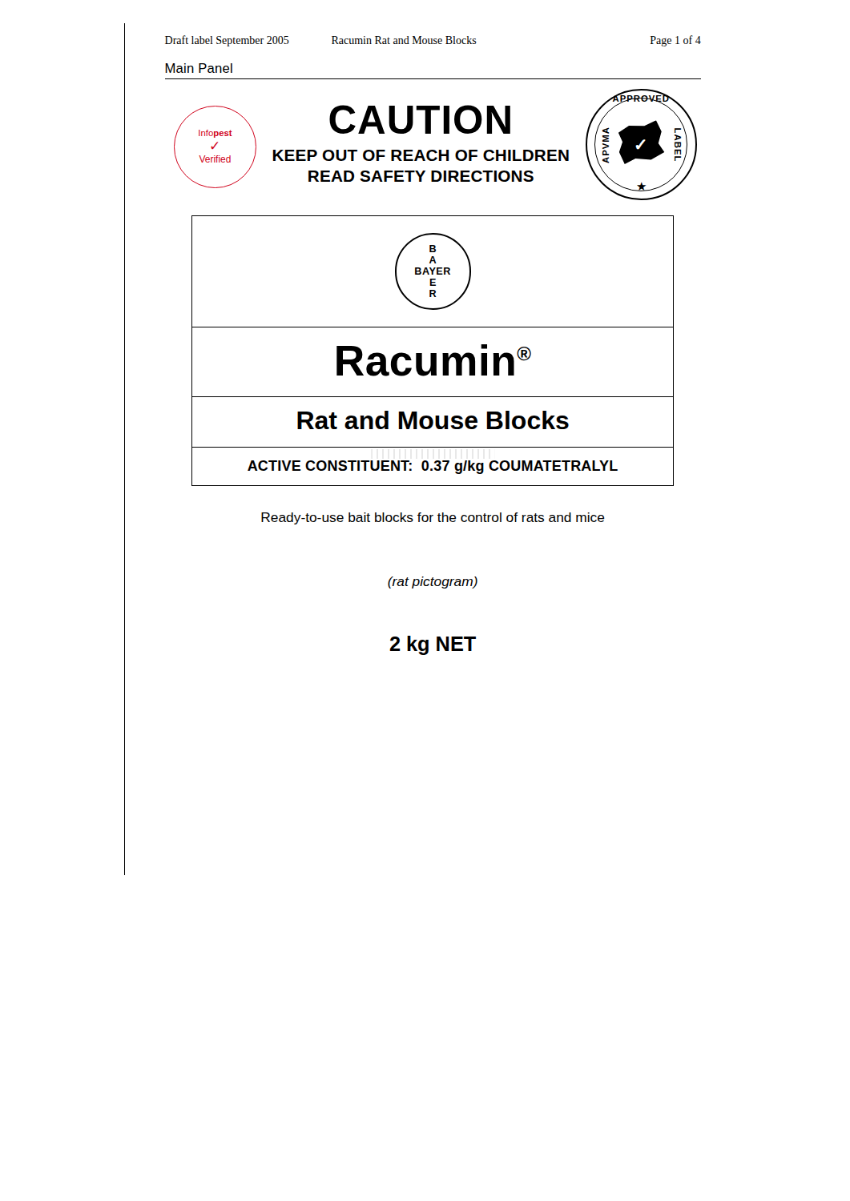Draft label September 2005
Racumin Rat and Mouse Blocks
Page 1 of 4
Main Panel
Infopest
✓
Verified
CAUTION
KEEP OUT OF REACH OF CHILDREN
READ SAFETY DIRECTIONS
✓
APPROVED
LABEL
APVMA
★
BAYER BAYER
Racumin®
Rat and Mouse Blocks
ACTIVE CONSTITUENT: 0.37 g/kg COUMATETRALYL
Ready-to-use bait blocks for the control of rats and mice
(rat pictogram)
2 kg NET